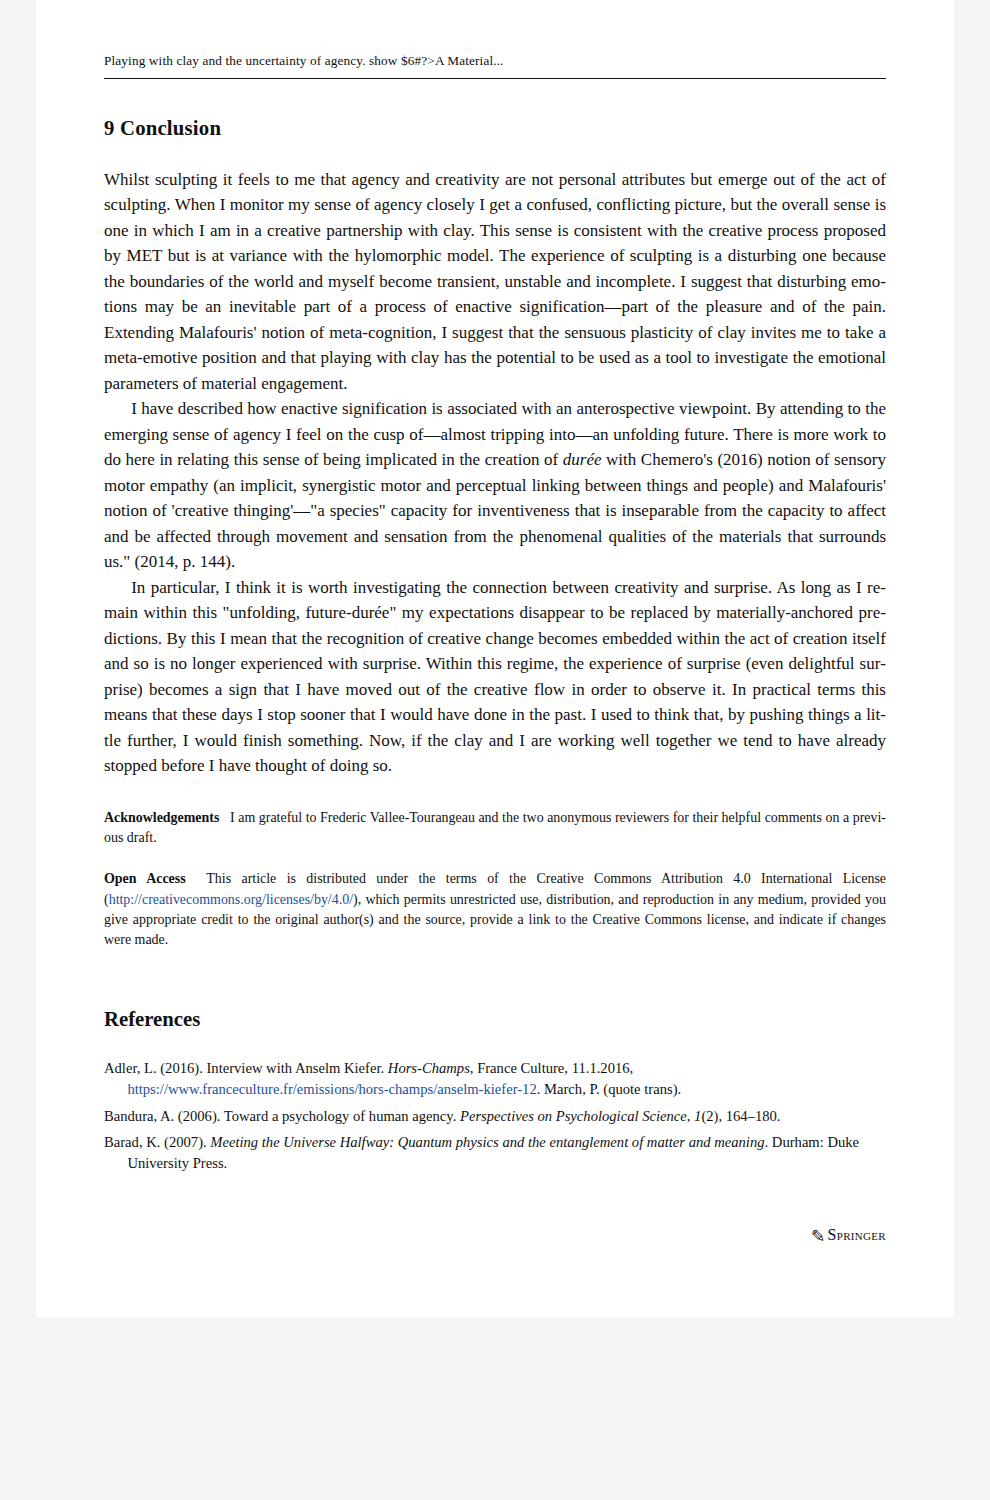Playing with clay and the uncertainty of agency. show $6#?>A Material...
9 Conclusion
Whilst sculpting it feels to me that agency and creativity are not personal attributes but emerge out of the act of sculpting. When I monitor my sense of agency closely I get a confused, conflicting picture, but the overall sense is one in which I am in a creative partnership with clay. This sense is consistent with the creative process proposed by MET but is at variance with the hylomorphic model. The experience of sculpting is a disturbing one because the boundaries of the world and myself become transient, unstable and incomplete. I suggest that disturbing emotions may be an inevitable part of a process of enactive signification—part of the pleasure and of the pain. Extending Malafouris' notion of meta-cognition, I suggest that the sensuous plasticity of clay invites me to take a meta-emotive position and that playing with clay has the potential to be used as a tool to investigate the emotional parameters of material engagement.
I have described how enactive signification is associated with an anterospective viewpoint. By attending to the emerging sense of agency I feel on the cusp of—almost tripping into—an unfolding future. There is more work to do here in relating this sense of being implicated in the creation of durée with Chemero's (2016) notion of sensory motor empathy (an implicit, synergistic motor and perceptual linking between things and people) and Malafouris' notion of 'creative thinging'—"a species" capacity for inventiveness that is inseparable from the capacity to affect and be affected through movement and sensation from the phenomenal qualities of the materials that surrounds us." (2014, p. 144).
In particular, I think it is worth investigating the connection between creativity and surprise. As long as I remain within this "unfolding, future-durée" my expectations disappear to be replaced by materially-anchored predictions. By this I mean that the recognition of creative change becomes embedded within the act of creation itself and so is no longer experienced with surprise. Within this regime, the experience of surprise (even delightful surprise) becomes a sign that I have moved out of the creative flow in order to observe it. In practical terms this means that these days I stop sooner that I would have done in the past. I used to think that, by pushing things a little further, I would finish something. Now, if the clay and I are working well together we tend to have already stopped before I have thought of doing so.
Acknowledgements I am grateful to Frederic Vallee-Tourangeau and the two anonymous reviewers for their helpful comments on a previous draft.
Open Access This article is distributed under the terms of the Creative Commons Attribution 4.0 International License (http://creativecommons.org/licenses/by/4.0/), which permits unrestricted use, distribution, and reproduction in any medium, provided you give appropriate credit to the original author(s) and the source, provide a link to the Creative Commons license, and indicate if changes were made.
References
Adler, L. (2016). Interview with Anselm Kiefer. Hors-Champs, France Culture, 11.1.2016, https://www.franceculture.fr/emissions/hors-champs/anselm-kiefer-12. March, P. (quote trans).
Bandura, A. (2006). Toward a psychology of human agency. Perspectives on Psychological Science, 1(2), 164–180.
Barad, K. (2007). Meeting the Universe Halfway: Quantum physics and the entanglement of matter and meaning. Durham: Duke University Press.
✎Springer